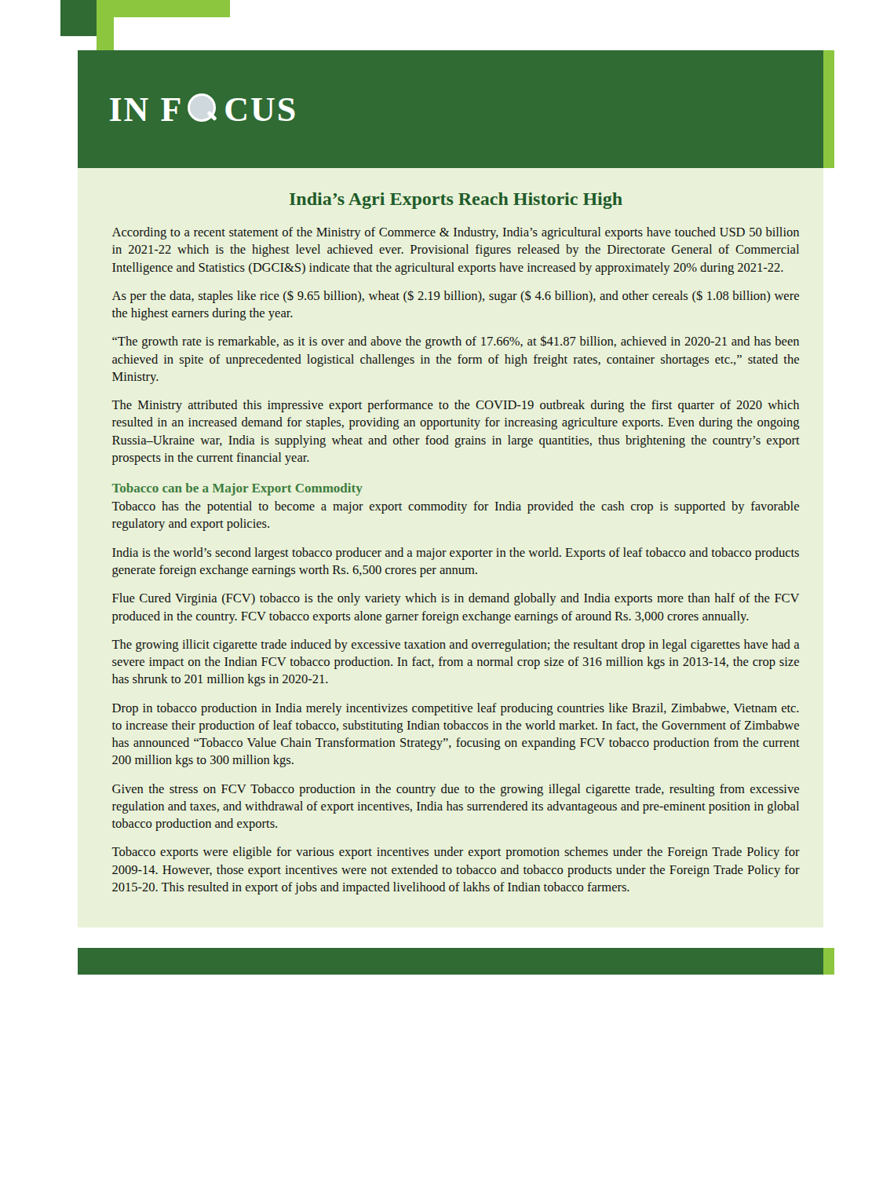IN F CUS
India’s Agri Exports Reach Historic High
According to a recent statement of the Ministry of Commerce & Industry, India’s agricultural exports have touched USD 50 billion in 2021-22 which is the highest level achieved ever. Provisional figures released by the Directorate General of Commercial Intelligence and Statistics (DGCI&S) indicate that the agricultural exports have increased by approximately 20% during 2021-22.
As per the data, staples like rice ($ 9.65 billion), wheat ($ 2.19 billion), sugar ($ 4.6 billion), and other cereals ($ 1.08 billion) were the highest earners during the year.
“The growth rate is remarkable, as it is over and above the growth of 17.66%, at $41.87 billion, achieved in 2020-21 and has been achieved in spite of unprecedented logistical challenges in the form of high freight rates, container shortages etc.,” stated the Ministry.
The Ministry attributed this impressive export performance to the COVID-19 outbreak during the first quarter of 2020 which resulted in an increased demand for staples, providing an opportunity for increasing agriculture exports. Even during the ongoing Russia–Ukraine war, India is supplying wheat and other food grains in large quantities, thus brightening the country’s export prospects in the current financial year.
Tobacco can be a Major Export Commodity
Tobacco has the potential to become a major export commodity for India provided the cash crop is supported by favorable regulatory and export policies.
India is the world’s second largest tobacco producer and a major exporter in the world. Exports of leaf tobacco and tobacco products generate foreign exchange earnings worth Rs. 6,500 crores per annum.
Flue Cured Virginia (FCV) tobacco is the only variety which is in demand globally and India exports more than half of the FCV produced in the country. FCV tobacco exports alone garner foreign exchange earnings of around Rs. 3,000 crores annually.
The growing illicit cigarette trade induced by excessive taxation and overregulation; the resultant drop in legal cigarettes have had a severe impact on the Indian FCV tobacco production. In fact, from a normal crop size of 316 million kgs in 2013-14, the crop size has shrunk to 201 million kgs in 2020-21.
Drop in tobacco production in India merely incentivizes competitive leaf producing countries like Brazil, Zimbabwe, Vietnam etc. to increase their production of leaf tobacco, substituting Indian tobaccos in the world market. In fact, the Government of Zimbabwe has announced “Tobacco Value Chain Transformation Strategy”, focusing on expanding FCV tobacco production from the current 200 million kgs to 300 million kgs.
Given the stress on FCV Tobacco production in the country due to the growing illegal cigarette trade, resulting from excessive regulation and taxes, and withdrawal of export incentives, India has surrendered its advantageous and pre-eminent position in global tobacco production and exports.
Tobacco exports were eligible for various export incentives under export promotion schemes under the Foreign Trade Policy for 2009-14. However, those export incentives were not extended to tobacco and tobacco products under the Foreign Trade Policy for 2015-20. This resulted in export of jobs and impacted livelihood of lakhs of Indian tobacco farmers.